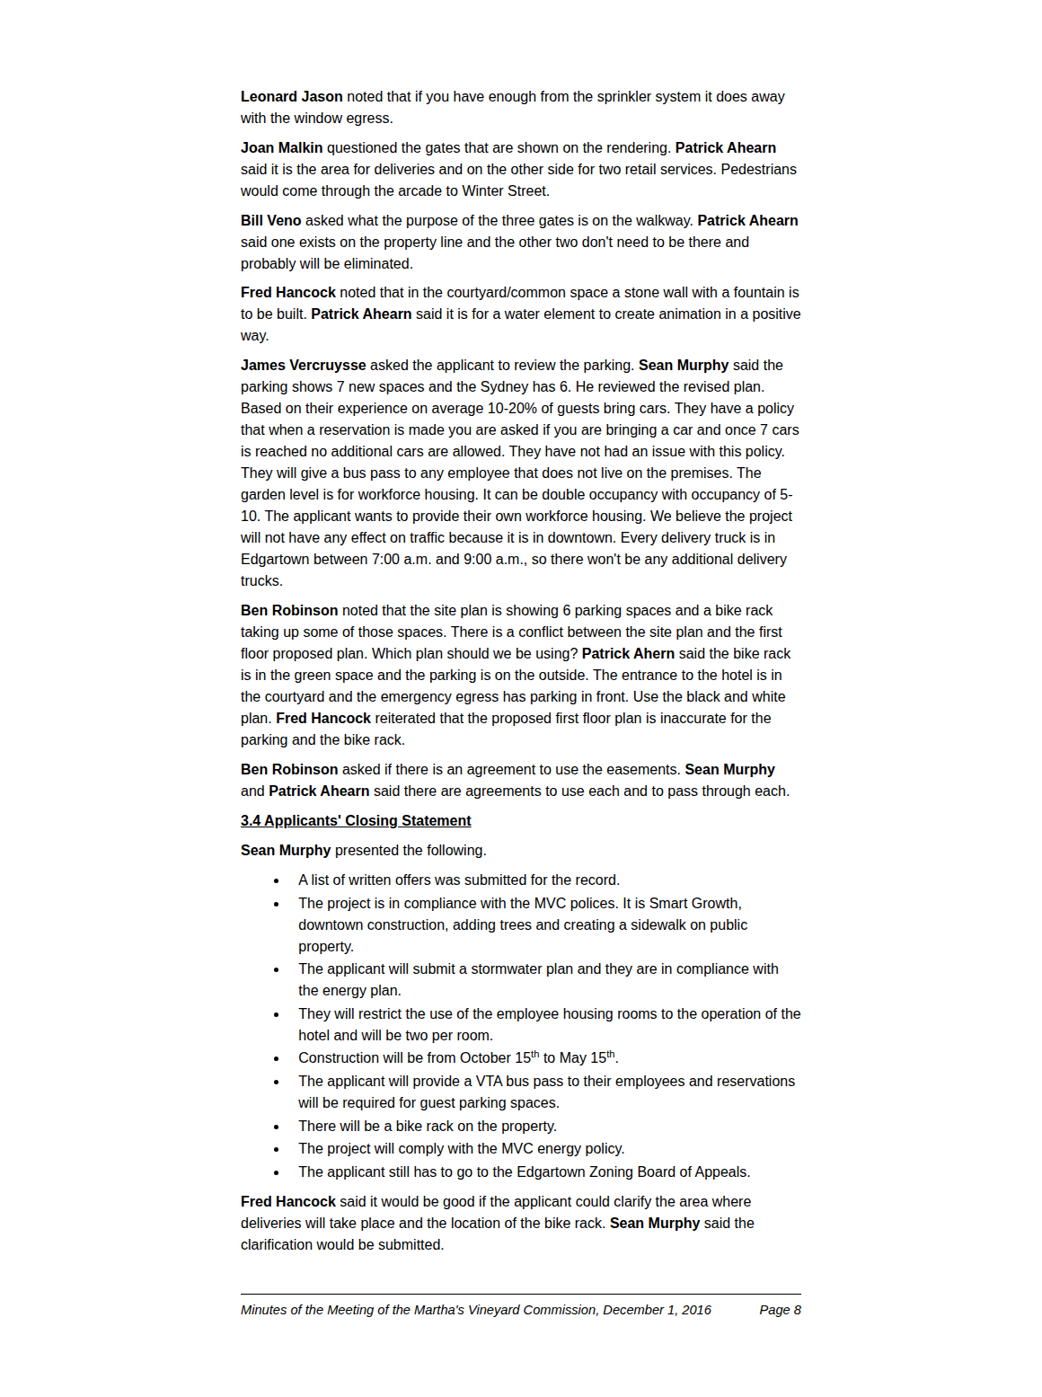Leonard Jason noted that if you have enough from the sprinkler system it does away with the window egress.
Joan Malkin questioned the gates that are shown on the rendering. Patrick Ahearn said it is the area for deliveries and on the other side for two retail services. Pedestrians would come through the arcade to Winter Street.
Bill Veno asked what the purpose of the three gates is on the walkway. Patrick Ahearn said one exists on the property line and the other two don't need to be there and probably will be eliminated.
Fred Hancock noted that in the courtyard/common space a stone wall with a fountain is to be built. Patrick Ahearn said it is for a water element to create animation in a positive way.
James Vercruysse asked the applicant to review the parking. Sean Murphy said the parking shows 7 new spaces and the Sydney has 6. He reviewed the revised plan. Based on their experience on average 10-20% of guests bring cars. They have a policy that when a reservation is made you are asked if you are bringing a car and once 7 cars is reached no additional cars are allowed. They have not had an issue with this policy. They will give a bus pass to any employee that does not live on the premises. The garden level is for workforce housing. It can be double occupancy with occupancy of 5-10. The applicant wants to provide their own workforce housing. We believe the project will not have any effect on traffic because it is in downtown. Every delivery truck is in Edgartown between 7:00 a.m. and 9:00 a.m., so there won't be any additional delivery trucks.
Ben Robinson noted that the site plan is showing 6 parking spaces and a bike rack taking up some of those spaces. There is a conflict between the site plan and the first floor proposed plan. Which plan should we be using? Patrick Ahern said the bike rack is in the green space and the parking is on the outside. The entrance to the hotel is in the courtyard and the emergency egress has parking in front. Use the black and white plan. Fred Hancock reiterated that the proposed first floor plan is inaccurate for the parking and the bike rack.
Ben Robinson asked if there is an agreement to use the easements. Sean Murphy and Patrick Ahearn said there are agreements to use each and to pass through each.
3.4 Applicants' Closing Statement
Sean Murphy presented the following.
A list of written offers was submitted for the record.
The project is in compliance with the MVC polices. It is Smart Growth, downtown construction, adding trees and creating a sidewalk on public property.
The applicant will submit a stormwater plan and they are in compliance with the energy plan.
They will restrict the use of the employee housing rooms to the operation of the hotel and will be two per room.
Construction will be from October 15th to May 15th.
The applicant will provide a VTA bus pass to their employees and reservations will be required for guest parking spaces.
There will be a bike rack on the property.
The project will comply with the MVC energy policy.
The applicant still has to go to the Edgartown Zoning Board of Appeals.
Fred Hancock said it would be good if the applicant could clarify the area where deliveries will take place and the location of the bike rack. Sean Murphy said the clarification would be submitted.
Minutes of the Meeting of the Martha's Vineyard Commission, December 1, 2016 Page 8